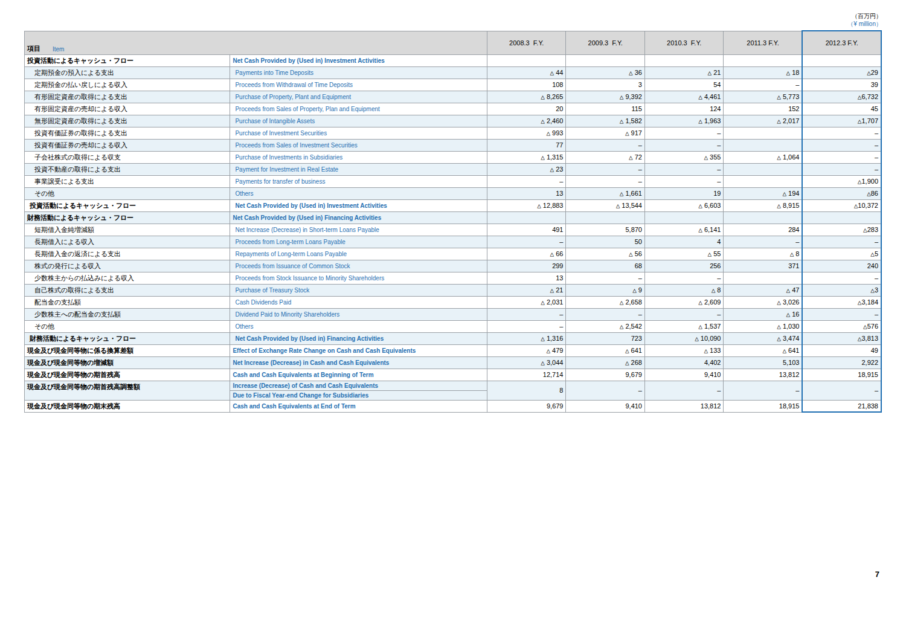（百万円）
（¥ million）
| 項目 Item 決算期 Fiscal Term | 2008.3 F.Y. | 2009.3 F.Y. | 2010.3 F.Y. | 2011.3 F.Y. | 2012.3 F.Y. |
| --- | --- | --- | --- | --- | --- |
| 投資活動によるキャッシュ・フロー | Net Cash Provided by (Used in) Investment Activities | | | | | |
| 定期預金の預入による支出 | Payments into Time Deposits | △ 44 | △ 36 | △ 21 | △ 18 | △ 29 |
| 定期預金の払い戻しによる収入 | Proceeds from Withdrawal of Time Deposits | 108 | 3 | 54 | – | 39 |
| 有形固定資産の取得による支出 | Purchase of Property, Plant and Equipment | △ 8,265 | △ 9,392 | △ 4,461 | △ 5,773 | △ 6,732 |
| 有形固定資産の売却による収入 | Proceeds from Sales of Property, Plan and Equipment | 20 | 115 | 124 | 152 | 45 |
| 無形固定資産の取得による支出 | Purchase of Intangible Assets | △ 2,460 | △ 1,582 | △ 1,963 | △ 2,017 | △ 1,707 |
| 投資有価証券の取得による支出 | Purchase of Investment Securities | △ 993 | △ 917 | – | | – |
| 投資有価証券の売却による収入 | Proceeds from Sales of Investment Securities | 77 | – | – | | – |
| 子会社株式の取得による収支 | Purchase of Investments in Subsidiaries | △ 1,315 | △ 72 | △ 355 | △ 1,064 | – |
| 投資不動産の取得による支出 | Payment for Investment in Real Estate | △ 23 | – | – | | – |
| 事業譲受による支出 | Payments for transfer of business | – | – | – | | △ 1,900 |
| その他 | Others | 13 | △ 1,661 | 19 | △ 194 | △ 86 |
| 投資活動によるキャッシュ・フロー | Net Cash Provided by (Used in) Investment Activities | △ 12,883 | △ 13,544 | △ 6,603 | △ 8,915 | △ 10,372 |
| 財務活動によるキャッシュ・フロー | Net Cash Provided by (Used in) Financing Activities | | | | | |
| 短期借入金純増減額 | Net Increase (Decrease) in Short-term Loans Payable | 491 | 5,870 | △ 6,141 | 284 | △ 283 |
| 長期借入による収入 | Proceeds from Long-term Loans Payable | – | 50 | 4 | – | – |
| 長期借入金の返済による支出 | Repayments of Long-term Loans Payable | △ 66 | △ 56 | △ 55 | △ 8 | △ 5 |
| 株式の発行による収入 | Proceeds from Issuance of Common Stock | 299 | 68 | 256 | 371 | 240 |
| 少数株主からの払込みによる収入 | Proceeds from Stock Issuance to Minority Shareholders | 13 | – | – | | – |
| 自己株式の取得による支出 | Purchase of Treasury Stock | △ 21 | △ 9 | △ 8 | △ 47 | △ 3 |
| 配当金の支払額 | Cash Dividends Paid | △ 2,031 | △ 2,658 | △ 2,609 | △ 3,026 | △ 3,184 |
| 少数株主への配当金の支払額 | Dividend Paid to Minority Shareholders | – | – | – | △ 16 | – |
| その他 | Others | – | △ 2,542 | △ 1,537 | △ 1,030 | △ 576 |
| 財務活動によるキャッシュ・フロー | Net Cash Provided by (Used in) Financing Activities | △ 1,316 | 723 | △ 10,090 | △ 3,474 | △ 3,813 |
| 現金及び現金同等物に係る換算差額 | Effect of Exchange Rate Change on Cash and Cash Equivalents | △ 479 | △ 641 | △ 133 | △ 641 | 49 |
| 現金及び現金同等物の増減額 | Net Increase (Decrease) in Cash and Cash Equivalents | △ 3,044 | △ 268 | 4,402 | 5,103 | 2,922 |
| 現金及び現金同等物の期首残高 | Cash and Cash Equivalents at Beginning of Term | 12,714 | 9,679 | 9,410 | 13,812 | 18,915 |
| 現金及び現金同等物の期首残高調整額 | Increase (Decrease) of Cash and Cash Equivalents | 8 | – | – | – | – |
| Due to Fiscal Year-end Change for Subsidiaries |
| 現金及び現金同等物の期末残高 | Cash and Cash Equivalents at End of Term | 9,679 | 9,410 | 13,812 | 18,915 | 21,838 |
7